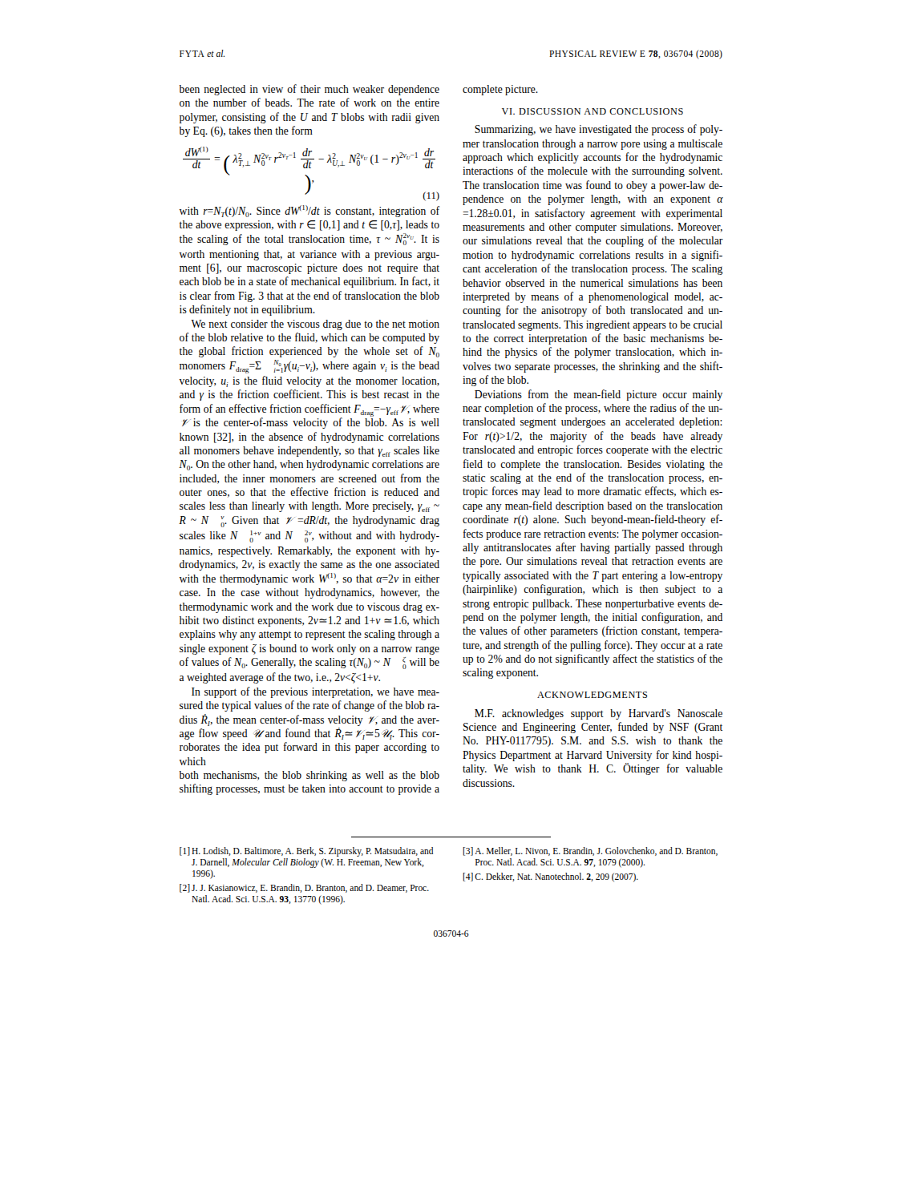FYTA et al.
PHYSICAL REVIEW E 78, 036704 (2008)
been neglected in view of their much weaker dependence on the number of beads. The rate of work on the entire polymer, consisting of the U and T blobs with radii given by Eq. (6), takes then the form
dW(1) dt = ( λ 2 T,⊥ N 2νT 0 r2νT−1 dr dt − λ 2 U,⊥ N 2νU 0 (1 − r)2νU−1 dr dt ), (11)
with r=NT(t)/N0. Since dW(1)/dt is constant, integration of the above expression, with r ∈ [0,1] and t ∈ [0,τ], leads to the scaling of the total translocation time, τ ~ N 2νU 0. It is worth mentioning that, at variance with a previous argument [6], our macroscopic picture does not require that each blob be in a state of mechanical equilibrium. In fact, it is clear from Fig. 3 that at the end of translocation the blob is definitely not in equilibrium.
We next consider the viscous drag due to the net motion of the blob relative to the fluid, which can be computed by the global friction experienced by the whole set of N0 monomers Fdrag=ΣN0 i=1 γ(ui−vi), where again vi is the bead velocity, ui is the fluid velocity at the monomer location, and γ is the friction coefficient. This is best recast in the form of an effective friction coefficient Fdrag=−γeff𝒱, where 𝒱 is the center-of-mass velocity of the blob. As is well known [32], in the absence of hydrodynamic correlations all monomers behave independently, so that γeff scales like N0. On the other hand, when hydrodynamic correlations are included, the inner monomers are screened out from the outer ones, so that the effective friction is reduced and scales less than linearly with length. More precisely, γeff ~ R ~ Nν 0. Given that 𝒱 =dR/dt, the hydrodynamic drag scales like N 1+ν 0 and N 2ν 0, without and with hydrodynamics, respectively. Remarkably, the exponent with hydrodynamics, 2ν, is exactly the same as the one associated with the thermodynamic work W(1), so that α=2ν in either case. In the case without hydrodynamics, however, the thermodynamic work and the work due to viscous drag exhibit two distinct exponents, 2ν≃1.2 and 1+ν ≃1.6, which explains why any attempt to represent the scaling through a single exponent ζ is bound to work only on a narrow range of values of N0. Generally, the scaling τ(N0) ~ Nζ 0 will be a weighted average of the two, i.e., 2ν<ζ<1+ν.
In support of the previous interpretation, we have measured the typical values of the rate of change of the blob radius ṘI, the mean center-of-mass velocity 𝒱, and the average flow speed 𝒰 and found that ṘI≃𝒱I≃5𝒰I. This corroborates the idea put forward in this paper according to which
both mechanisms, the blob shrinking as well as the blob shifting processes, must be taken into account to provide a complete picture.
VI. DISCUSSION AND CONCLUSIONS
Summarizing, we have investigated the process of polymer translocation through a narrow pore using a multiscale approach which explicitly accounts for the hydrodynamic interactions of the molecule with the surrounding solvent. The translocation time was found to obey a power-law dependence on the polymer length, with an exponent α =1.28±0.01, in satisfactory agreement with experimental measurements and other computer simulations. Moreover, our simulations reveal that the coupling of the molecular motion to hydrodynamic correlations results in a significant acceleration of the translocation process. The scaling behavior observed in the numerical simulations has been interpreted by means of a phenomenological model, accounting for the anisotropy of both translocated and untranslocated segments. This ingredient appears to be crucial to the correct interpretation of the basic mechanisms behind the physics of the polymer translocation, which involves two separate processes, the shrinking and the shifting of the blob.
Deviations from the mean-field picture occur mainly near completion of the process, where the radius of the untranslocated segment undergoes an accelerated depletion: For r(t)>1/2, the majority of the beads have already translocated and entropic forces cooperate with the electric field to complete the translocation. Besides violating the static scaling at the end of the translocation process, entropic forces may lead to more dramatic effects, which escape any mean-field description based on the translocation coordinate r(t) alone. Such beyond-mean-field-theory effects produce rare retraction events: The polymer occasionally antitranslocates after having partially passed through the pore. Our simulations reveal that retraction events are typically associated with the T part entering a low-entropy (hairpinlike) configuration, which is then subject to a strong entropic pullback. These nonperturbative events depend on the polymer length, the initial configuration, and the values of other parameters (friction constant, temperature, and strength of the pulling force). They occur at a rate up to 2% and do not significantly affect the statistics of the scaling exponent.
ACKNOWLEDGMENTS
M.F. acknowledges support by Harvard's Nanoscale Science and Engineering Center, funded by NSF (Grant No. PHY-0117795). S.M. and S.S. wish to thank the Physics Department at Harvard University for kind hospitality. We wish to thank H. C. Öttinger for valuable discussions.
[1] H. Lodish, D. Baltimore, A. Berk, S. Zipursky, P. Matsudaira, and J. Darnell, Molecular Cell Biology (W. H. Freeman, New York, 1996).
[2] J. J. Kasianowicz, E. Brandin, D. Branton, and D. Deamer, Proc. Natl. Acad. Sci. U.S.A. 93, 13770 (1996).
[3] A. Meller, L. Nivon, E. Brandin, J. Golovchenko, and D. Branton, Proc. Natl. Acad. Sci. U.S.A. 97, 1079 (2000).
[4] C. Dekker, Nat. Nanotechnol. 2, 209 (2007).
036704-6